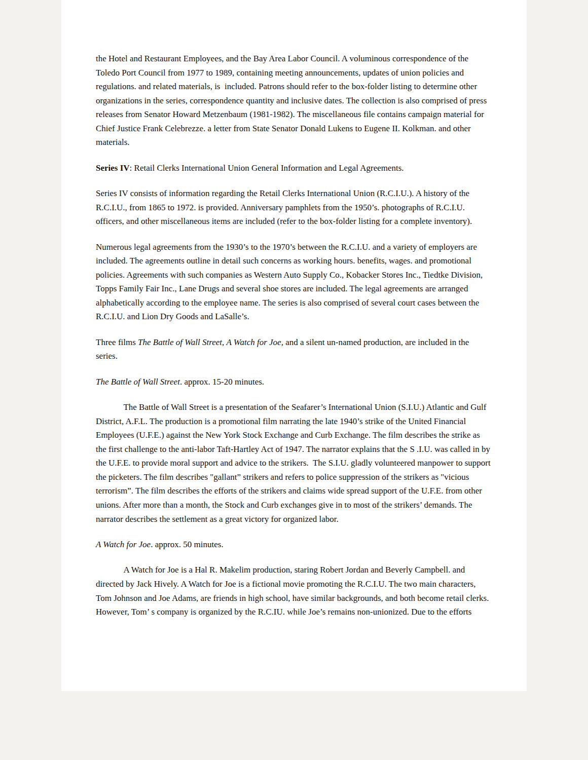the Hotel and Restaurant Employees, and the Bay Area Labor Council. A voluminous correspondence of the Toledo Port Council from 1977 to 1989, containing meeting announcements, updates of union policies and regulations. and related materials, is included. Patrons should refer to the box-folder listing to determine other organizations in the series, correspondence quantity and inclusive dates. The collection is also comprised of press releases from Senator Howard Metzenbaum (1981-1982). The miscellaneous file contains campaign material for Chief Justice Frank Celebrezze. a letter from State Senator Donald Lukens to Eugene II. Kolkman. and other materials.
Series IV: Retail Clerks International Union General Information and Legal Agreements.
Series IV consists of information regarding the Retail Clerks International Union (R.C.I.U.). A history of the R.C.I.U., from 1865 to 1972. is provided. Anniversary pamphlets from the 1950’s. photographs of R.C.I.U. officers, and other miscellaneous items are included (refer to the box-folder listing for a complete inventory).
Numerous legal agreements from the 1930’s to the 1970’s between the R.C.I.U. and a variety of employers are included. The agreements outline in detail such concerns as working hours. benefits, wages. and promotional policies. Agreements with such companies as Western Auto Supply Co., Kobacker Stores Inc., Tiedtke Division, Topps Family Fair Inc., Lane Drugs and several shoe stores are included. The legal agreements are arranged alphabetically according to the employee name. The series is also comprised of several court cases between the R.C.I.U. and Lion Dry Goods and LaSalle’s.
Three films The Battle of Wall Street, A Watch for Joe, and a silent un-named production, are included in the series.
The Battle of Wall Street. approx. 15-20 minutes.
The Battle of Wall Street is a presentation of the Seafarer’s International Union (S.I.U.) Atlantic and Gulf District, A.F.L. The production is a promotional film narrating the late 1940’s strike of the United Financial Employees (U.F.E.) against the New York Stock Exchange and Curb Exchange. The film describes the strike as the first challenge to the anti-labor Taft-Hartley Act of 1947. The narrator explains that the S .I.U. was called in by the U.F.E. to provide moral support and advice to the strikers. The S.I.U. gladly volunteered manpower to support the picketers. The film describes "gallant” strikers and refers to police suppression of the strikers as "vicious terrorism”. The film describes the efforts of the strikers and claims wide spread support of the U.F.E. from other unions. After more than a month, the Stock and Curb exchanges give in to most of the strikers’ demands. The narrator describes the settlement as a great victory for organized labor.
A Watch for Joe. approx. 50 minutes.
A Watch for Joe is a Hal R. Makelim production, staring Robert Jordan and Beverly Campbell. and directed by Jack Hively. A Watch for Joe is a fictional movie promoting the R.C.I.U. The two main characters, Tom Johnson and Joe Adams, are friends in high school, have similar backgrounds, and both become retail clerks. However, Tom’ s company is organized by the R.C.IU. while Joe’s remains non-unionized. Due to the efforts